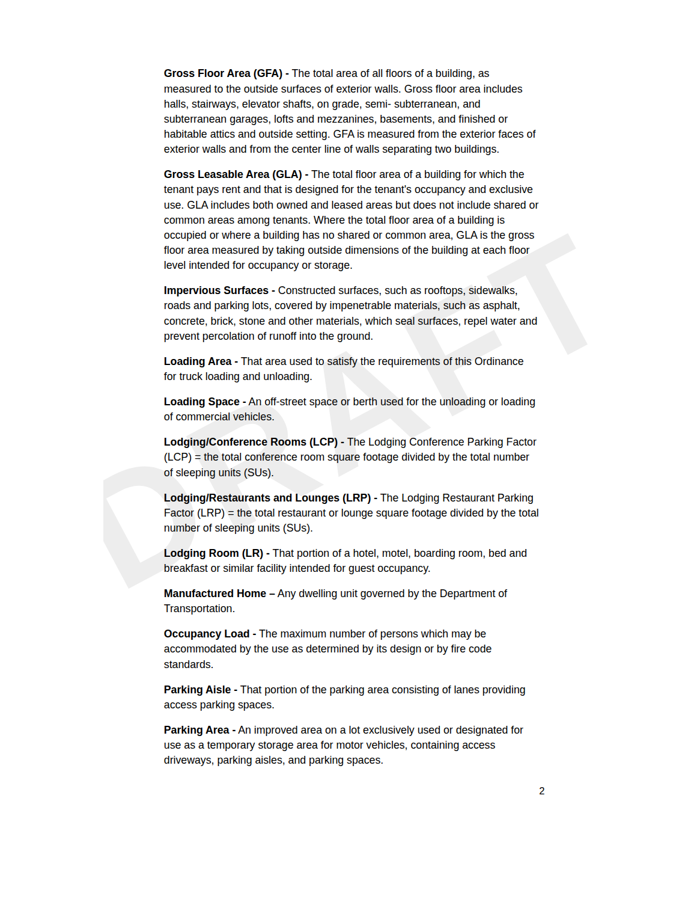DRAFT
Gross Floor Area (GFA) - The total area of all floors of a building, as measured to the outside surfaces of exterior walls. Gross floor area includes halls, stairways, elevator shafts, on grade, semi- subterranean, and subterranean garages, lofts and mezzanines, basements, and finished or habitable attics and outside setting. GFA is measured from the exterior faces of exterior walls and from the center line of walls separating two buildings.
Gross Leasable Area (GLA) - The total floor area of a building for which the tenant pays rent and that is designed for the tenant's occupancy and exclusive use. GLA includes both owned and leased areas but does not include shared or common areas among tenants. Where the total floor area of a building is occupied or where a building has no shared or common area, GLA is the gross floor area measured by taking outside dimensions of the building at each floor level intended for occupancy or storage.
Impervious Surfaces - Constructed surfaces, such as rooftops, sidewalks, roads and parking lots, covered by impenetrable materials, such as asphalt, concrete, brick, stone and other materials, which seal surfaces, repel water and prevent percolation of runoff into the ground.
Loading Area - That area used to satisfy the requirements of this Ordinance for truck loading and unloading.
Loading Space - An off-street space or berth used for the unloading or loading of commercial vehicles.
Lodging/Conference Rooms (LCP) - The Lodging Conference Parking Factor (LCP) = the total conference room square footage divided by the total number of sleeping units (SUs).
Lodging/Restaurants and Lounges (LRP) - The Lodging Restaurant Parking Factor (LRP) = the total restaurant or lounge square footage divided by the total number of sleeping units (SUs).
Lodging Room (LR) - That portion of a hotel, motel, boarding room, bed and breakfast or similar facility intended for guest occupancy.
Manufactured Home – Any dwelling unit governed by the Department of Transportation.
Occupancy Load - The maximum number of persons which may be accommodated by the use as determined by its design or by fire code standards.
Parking Aisle - That portion of the parking area consisting of lanes providing access parking spaces.
Parking Area - An improved area on a lot exclusively used or designated for use as a temporary storage area for motor vehicles, containing access driveways, parking aisles, and parking spaces.
2